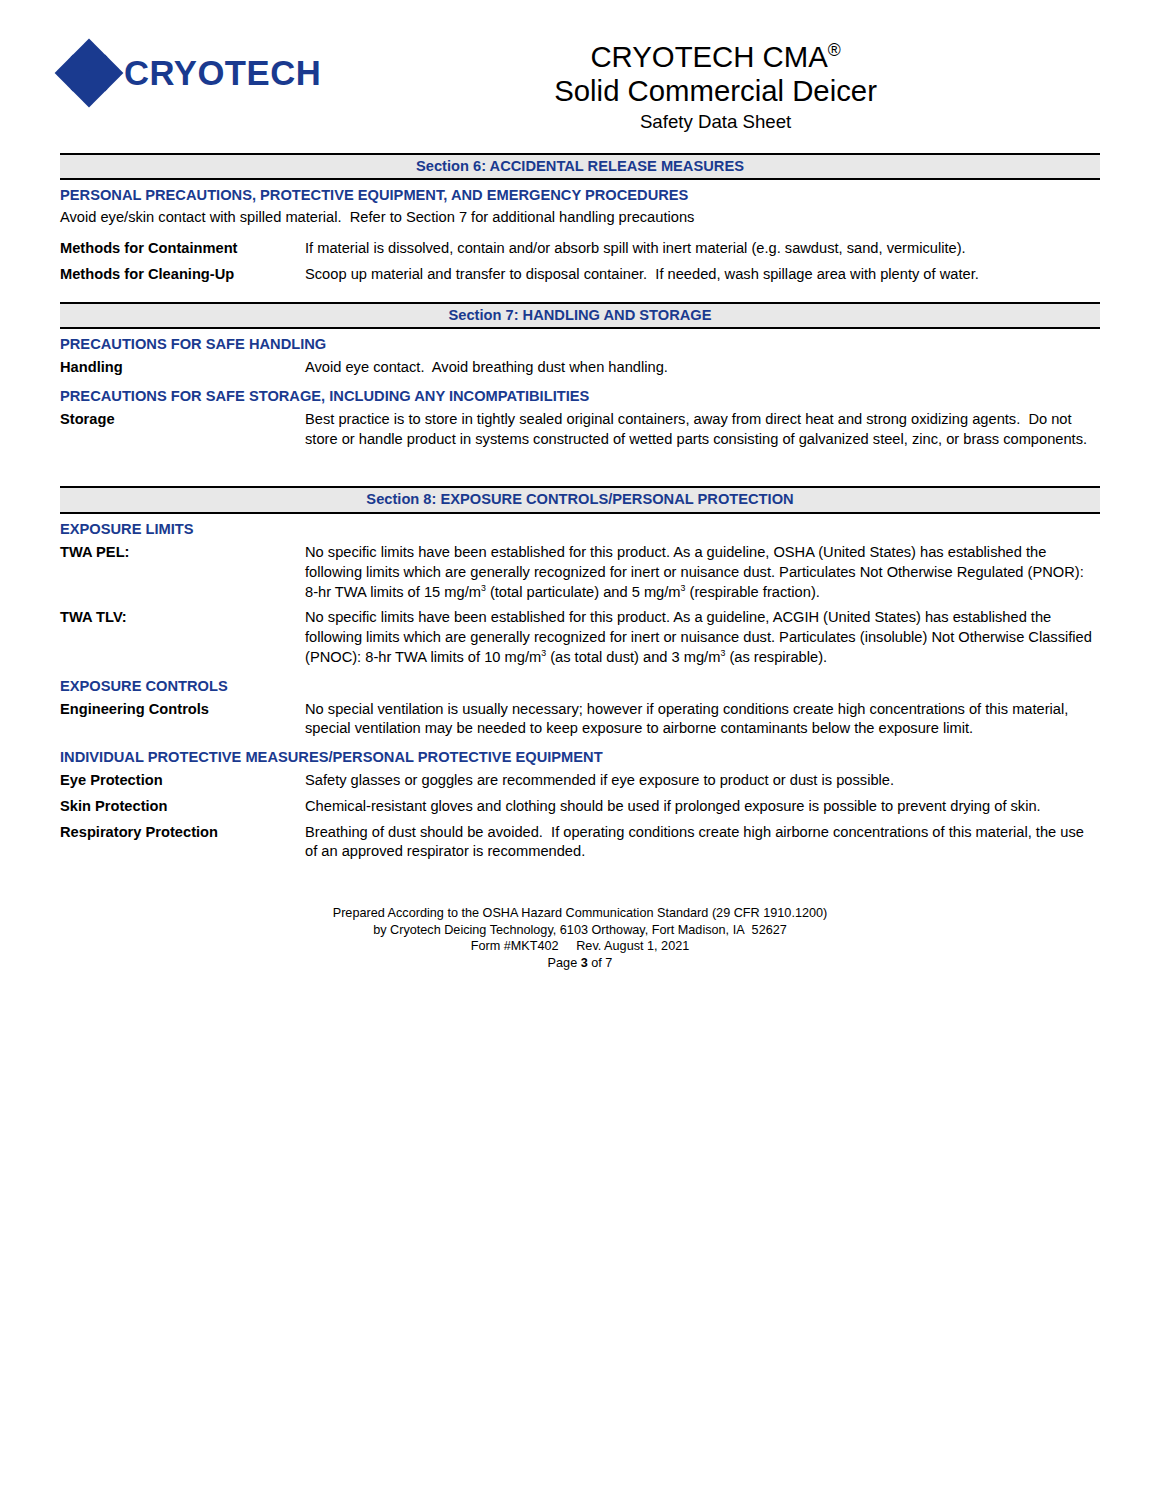CRYOTECH
CRYOTECH CMA®
Solid Commercial Deicer
Safety Data Sheet
Section 6: ACCIDENTAL RELEASE MEASURES
PERSONAL PRECAUTIONS, PROTECTIVE EQUIPMENT, AND EMERGENCY PROCEDURES
Avoid eye/skin contact with spilled material. Refer to Section 7 for additional handling precautions
| Methods for Containment | If material is dissolved, contain and/or absorb spill with inert material (e.g. sawdust, sand, vermiculite). |
| Methods for Cleaning-Up | Scoop up material and transfer to disposal container. If needed, wash spillage area with plenty of water. |
Section 7: HANDLING AND STORAGE
PRECAUTIONS FOR SAFE HANDLING
| Handling | Avoid eye contact. Avoid breathing dust when handling. |
PRECAUTIONS FOR SAFE STORAGE, INCLUDING ANY INCOMPATIBILITIES
| Storage | Best practice is to store in tightly sealed original containers, away from direct heat and strong oxidizing agents. Do not store or handle product in systems constructed of wetted parts consisting of galvanized steel, zinc, or brass components. |
Section 8: EXPOSURE CONTROLS/PERSONAL PROTECTION
EXPOSURE LIMITS
| TWA PEL: | No specific limits have been established for this product. As a guideline, OSHA (United States) has established the following limits which are generally recognized for inert or nuisance dust. Particulates Not Otherwise Regulated (PNOR): 8-hr TWA limits of 15 mg/m 3 (total particulate) and 5 mg/m 3 (respirable fraction). |
| TWA TLV: | No specific limits have been established for this product. As a guideline, ACGIH (United States) has established the following limits which are generally recognized for inert or nuisance dust. Particulates (insoluble) Not Otherwise Classified (PNOC): 8-hr TWA limits of 10 mg/m 3 (as total dust) and 3 mg/m 3 (as respirable). |
EXPOSURE CONTROLS
| Engineering Controls | No special ventilation is usually necessary; however if operating conditions create high concentrations of this material, special ventilation may be needed to keep exposure to airborne contaminants below the exposure limit. |
INDIVIDUAL PROTECTIVE MEASURES/PERSONAL PROTECTIVE EQUIPMENT
| Eye Protection | Safety glasses or goggles are recommended if eye exposure to product or dust is possible. |
| Skin Protection | Chemical-resistant gloves and clothing should be used if prolonged exposure is possible to prevent drying of skin. |
| Respiratory Protection | Breathing of dust should be avoided. If operating conditions create high airborne concentrations of this material, the use of an approved respirator is recommended. |
Prepared According to the OSHA Hazard Communication Standard (29 CFR 1910.1200)
by Cryotech Deicing Technology, 6103 Orthoway, Fort Madison, IA 52627
Form #MKT402 Rev. August 1, 2021
Page 3 of 7